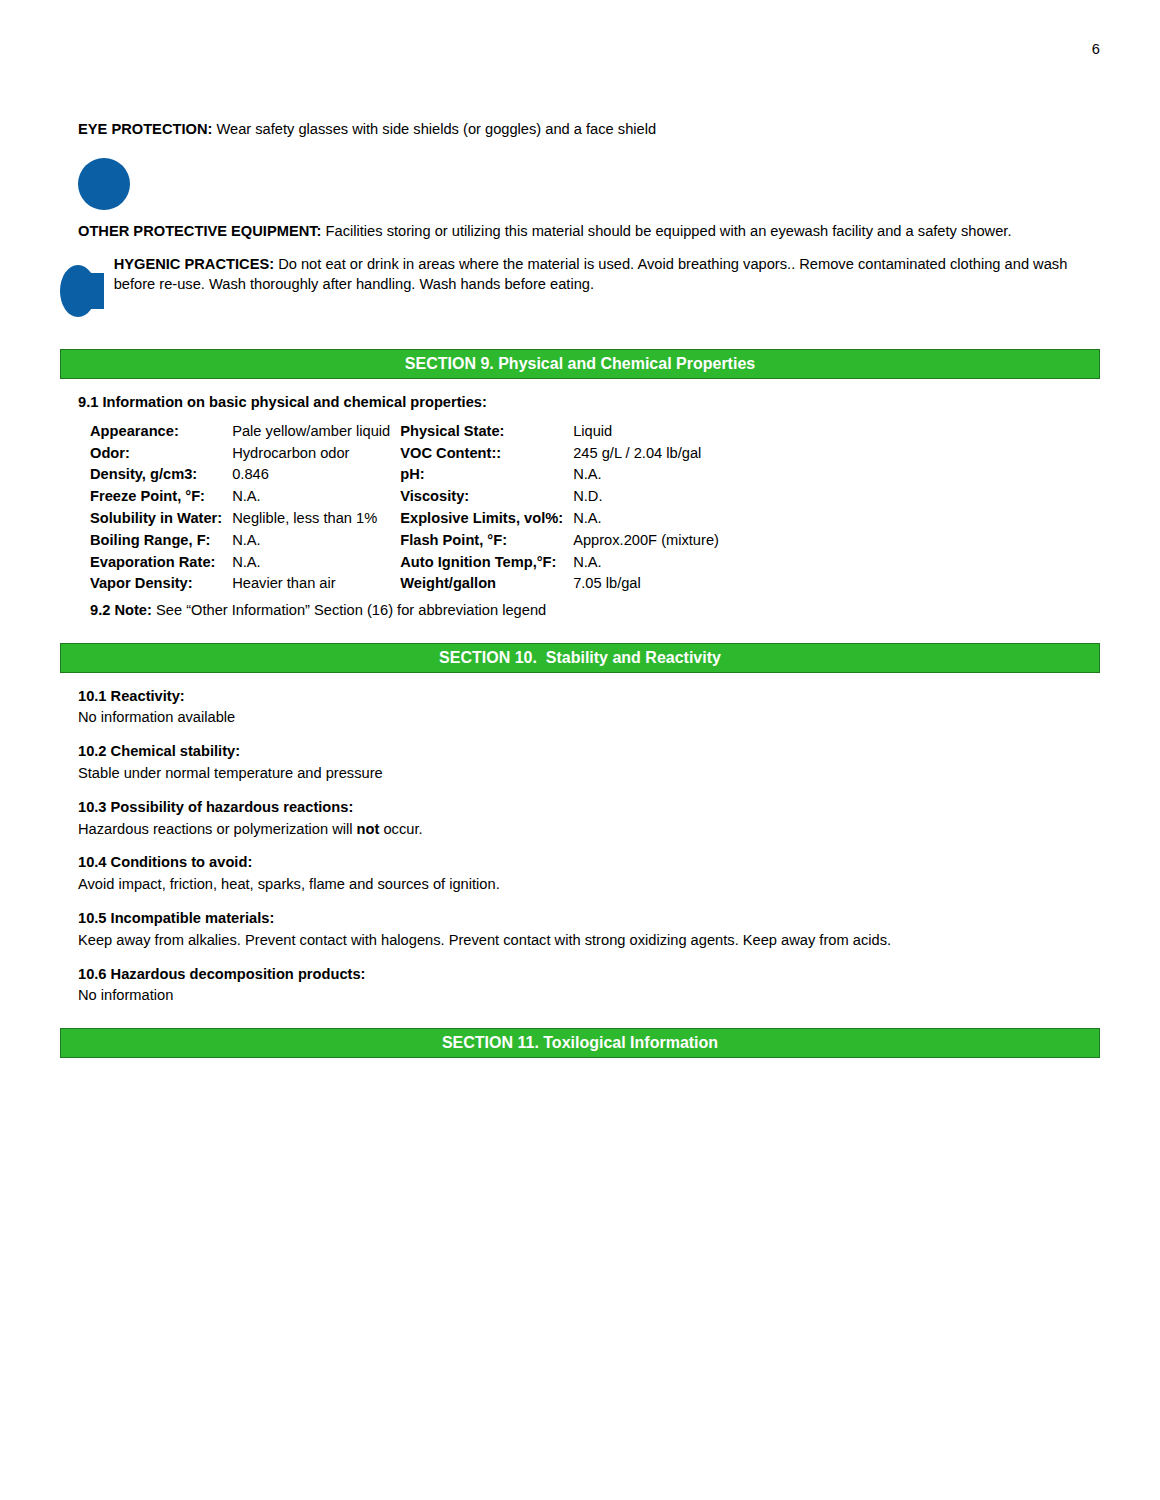6
EYE PROTECTION: Wear safety glasses with side shields (or goggles) and a face shield
OTHER PROTECTIVE EQUIPMENT: Facilities storing or utilizing this material should be equipped with an eyewash facility and a safety shower.
HYGENIC PRACTICES: Do not eat or drink in areas where the material is used. Avoid breathing vapors.. Remove contaminated clothing and wash before re-use. Wash thoroughly after handling. Wash hands before eating.
SECTION 9. Physical and Chemical Properties
9.1 Information on basic physical and chemical properties:
| Appearance: | Pale yellow/amber liquid | Physical State: | Liquid |
| Odor: | Hydrocarbon odor | VOC Content:: | 245 g/L / 2.04 lb/gal |
| Density, g/cm3: | 0.846 | pH: | N.A. |
| Freeze Point, °F: | N.A. | Viscosity: | N.D. |
| Solubility in Water: | Neglible, less than 1% | Explosive Limits, vol%: | N.A. |
| Boiling Range, F: | N.A. | Flash Point, °F: | Approx.200F (mixture) |
| Evaporation Rate: | N.A. | Auto Ignition Temp,°F: | N.A. |
| Vapor Density: | Heavier than air | Weight/gallon | 7.05 lb/gal |
9.2 Note: See “Other Information” Section (16) for abbreviation legend
SECTION 10. Stability and Reactivity
10.1 Reactivity:
No information available
10.2 Chemical stability:
Stable under normal temperature and pressure
10.3 Possibility of hazardous reactions:
Hazardous reactions or polymerization will not occur.
10.4 Conditions to avoid:
Avoid impact, friction, heat, sparks, flame and sources of ignition.
10.5 Incompatible materials:
Keep away from alkalies. Prevent contact with halogens. Prevent contact with strong oxidizing agents. Keep away from acids.
10.6 Hazardous decomposition products:
No information
SECTION 11. Toxilogical Information